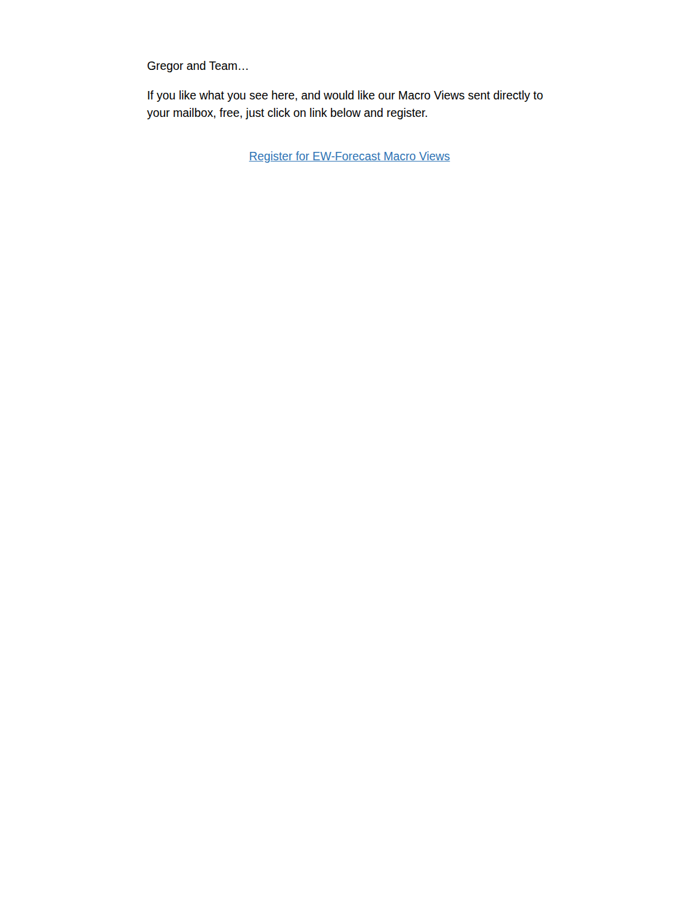Gregor and Team…
If you like what you see here, and would like our Macro Views sent directly to your mailbox, free, just click on link below and register.
Register for EW-Forecast Macro Views